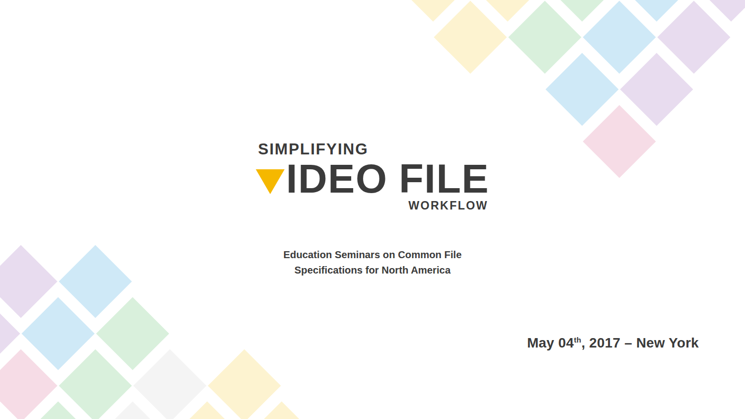SIMPLIFYING IDEO FILE WORKFLOW
Education Seminars on Common File Specifications for North America
May 04th, 2017 – New York